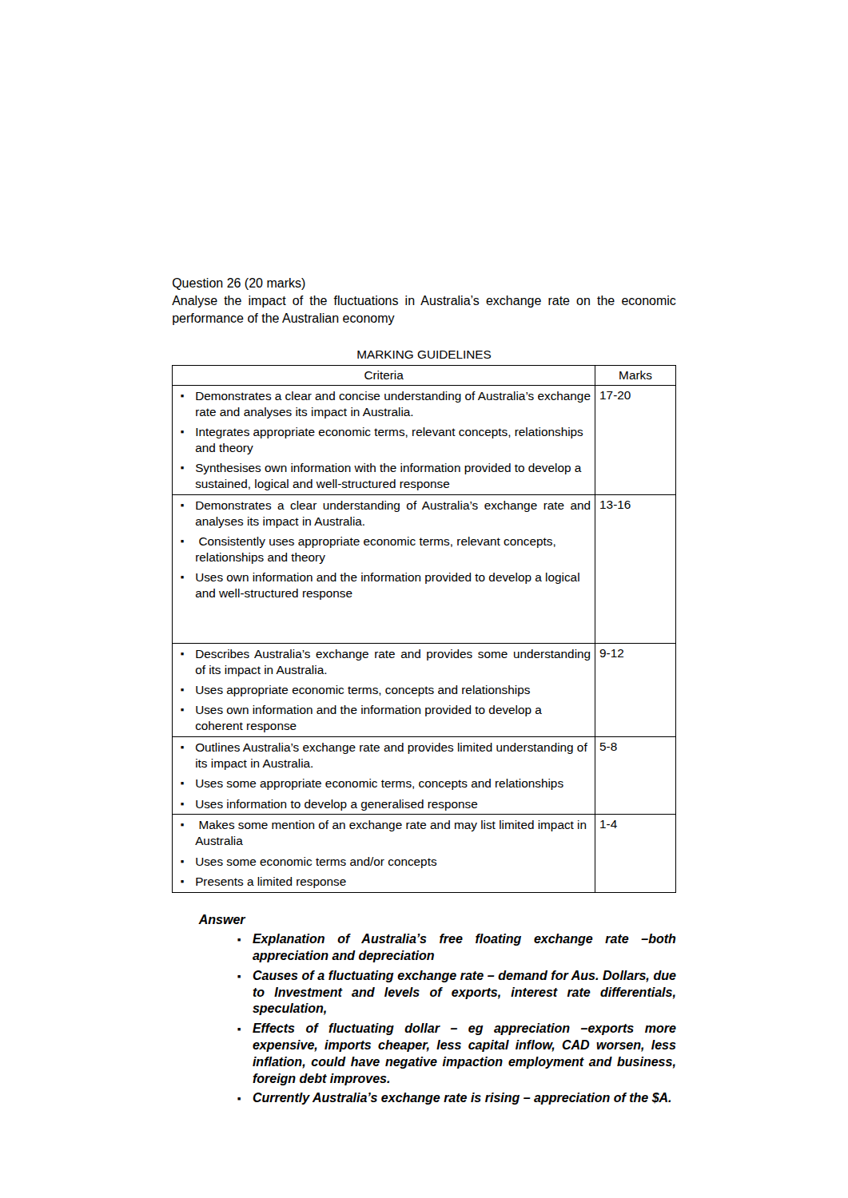Question 26 (20 marks)
Analyse the impact of the fluctuations in Australia’s exchange rate on the economic performance of the Australian economy
MARKING GUIDELINES
| Criteria | Marks |
| --- | --- |
| Demonstrates a clear and concise understanding of Australia’s exchange rate and analyses its impact in Australia. Integrates appropriate economic terms, relevant concepts, relationships and theory Synthesises own information with the information provided to develop a sustained, logical and well-structured response | 17-20 |
| Demonstrates a clear understanding of Australia’s exchange rate and analyses its impact in Australia. Consistently uses appropriate economic terms, relevant concepts, relationships and theory Uses own information and the information provided to develop a logical and well-structured response | 13-16 |
| Describes Australia’s exchange rate and provides some understanding of its impact in Australia. Uses appropriate economic terms, concepts and relationships Uses own information and the information provided to develop a coherent response | 9-12 |
| Outlines Australia’s exchange rate and provides limited understanding of its impact in Australia. Uses some appropriate economic terms, concepts and relationships Uses information to develop a generalised response | 5-8 |
| Makes some mention of an exchange rate and may list limited impact in Australia Uses some economic terms and/or concepts Presents a limited response | 1-4 |
Answer
Explanation of Australia’s free floating exchange rate –both appreciation and depreciation
Causes of a fluctuating exchange rate – demand for Aus. Dollars, due to Investment and levels of exports, interest rate differentials, speculation,
Effects of fluctuating dollar – eg appreciation –exports more expensive, imports cheaper, less capital inflow, CAD worsen, less inflation, could have negative impaction employment and business, foreign debt improves.
Currently Australia’s exchange rate is rising – appreciation of the $A.